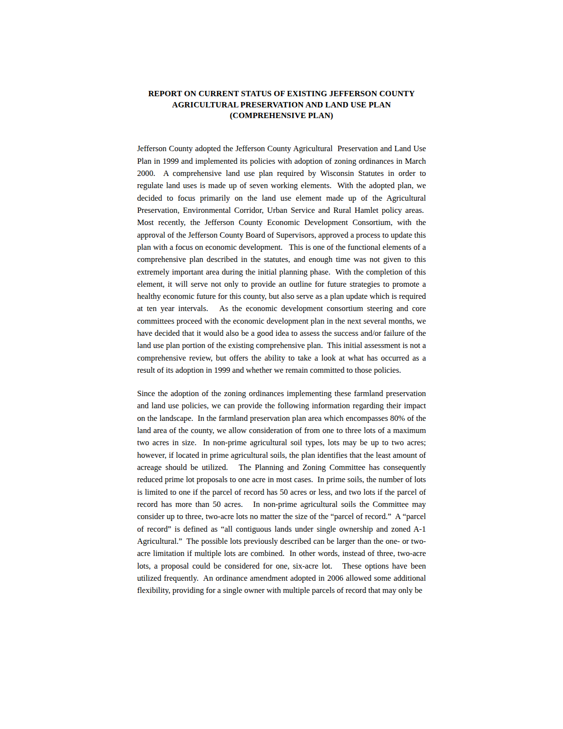Report on Current Status of Existing Jefferson County
Agricultural Preservation and Land Use Plan
(Comprehensive Plan)
Jefferson County adopted the Jefferson County Agricultural Preservation and Land Use Plan in 1999 and implemented its policies with adoption of zoning ordinances in March 2000. A comprehensive land use plan required by Wisconsin Statutes in order to regulate land uses is made up of seven working elements. With the adopted plan, we decided to focus primarily on the land use element made up of the Agricultural Preservation, Environmental Corridor, Urban Service and Rural Hamlet policy areas. Most recently, the Jefferson County Economic Development Consortium, with the approval of the Jefferson County Board of Supervisors, approved a process to update this plan with a focus on economic development. This is one of the functional elements of a comprehensive plan described in the statutes, and enough time was not given to this extremely important area during the initial planning phase. With the completion of this element, it will serve not only to provide an outline for future strategies to promote a healthy economic future for this county, but also serve as a plan update which is required at ten year intervals. As the economic development consortium steering and core committees proceed with the economic development plan in the next several months, we have decided that it would also be a good idea to assess the success and/or failure of the land use plan portion of the existing comprehensive plan. This initial assessment is not a comprehensive review, but offers the ability to take a look at what has occurred as a result of its adoption in 1999 and whether we remain committed to those policies.
Since the adoption of the zoning ordinances implementing these farmland preservation and land use policies, we can provide the following information regarding their impact on the landscape. In the farmland preservation plan area which encompasses 80% of the land area of the county, we allow consideration of from one to three lots of a maximum two acres in size. In non-prime agricultural soil types, lots may be up to two acres; however, if located in prime agricultural soils, the plan identifies that the least amount of acreage should be utilized. The Planning and Zoning Committee has consequently reduced prime lot proposals to one acre in most cases. In prime soils, the number of lots is limited to one if the parcel of record has 50 acres or less, and two lots if the parcel of record has more than 50 acres. In non-prime agricultural soils the Committee may consider up to three, two-acre lots no matter the size of the “parcel of record.” A “parcel of record” is defined as “all contiguous lands under single ownership and zoned A-1 Agricultural.” The possible lots previously described can be larger than the one- or two-acre limitation if multiple lots are combined. In other words, instead of three, two-acre lots, a proposal could be considered for one, six-acre lot. These options have been utilized frequently. An ordinance amendment adopted in 2006 allowed some additional flexibility, providing for a single owner with multiple parcels of record that may only be